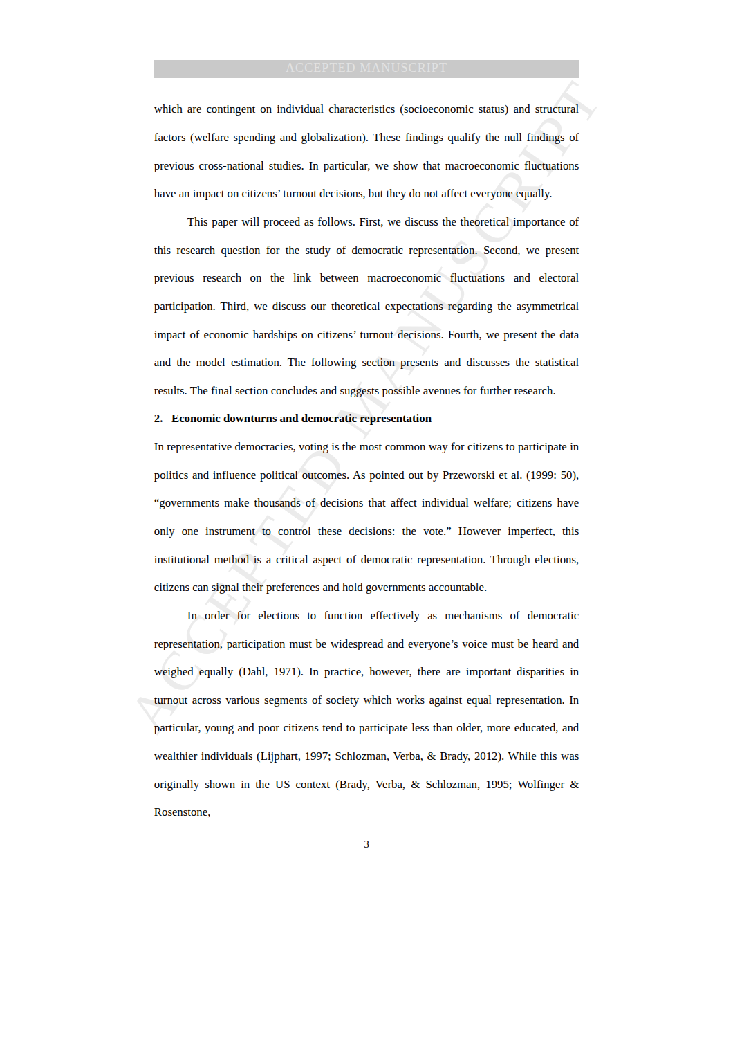ACCEPTED MANUSCRIPT
ACCEPTED MANUSCRIPT
which are contingent on individual characteristics (socioeconomic status) and structural factors (welfare spending and globalization). These findings qualify the null findings of previous cross-national studies. In particular, we show that macroeconomic fluctuations have an impact on citizens’ turnout decisions, but they do not affect everyone equally.
This paper will proceed as follows. First, we discuss the theoretical importance of this research question for the study of democratic representation. Second, we present previous research on the link between macroeconomic fluctuations and electoral participation. Third, we discuss our theoretical expectations regarding the asymmetrical impact of economic hardships on citizens’ turnout decisions. Fourth, we present the data and the model estimation. The following section presents and discusses the statistical results. The final section concludes and suggests possible avenues for further research.
2. Economic downturns and democratic representation
In representative democracies, voting is the most common way for citizens to participate in politics and influence political outcomes. As pointed out by Przeworski et al. (1999: 50), “governments make thousands of decisions that affect individual welfare; citizens have only one instrument to control these decisions: the vote.” However imperfect, this institutional method is a critical aspect of democratic representation. Through elections, citizens can signal their preferences and hold governments accountable.
In order for elections to function effectively as mechanisms of democratic representation, participation must be widespread and everyone’s voice must be heard and weighed equally (Dahl, 1971). In practice, however, there are important disparities in turnout across various segments of society which works against equal representation. In particular, young and poor citizens tend to participate less than older, more educated, and wealthier individuals (Lijphart, 1997; Schlozman, Verba, & Brady, 2012). While this was originally shown in the US context (Brady, Verba, & Schlozman, 1995; Wolfinger & Rosenstone,
3